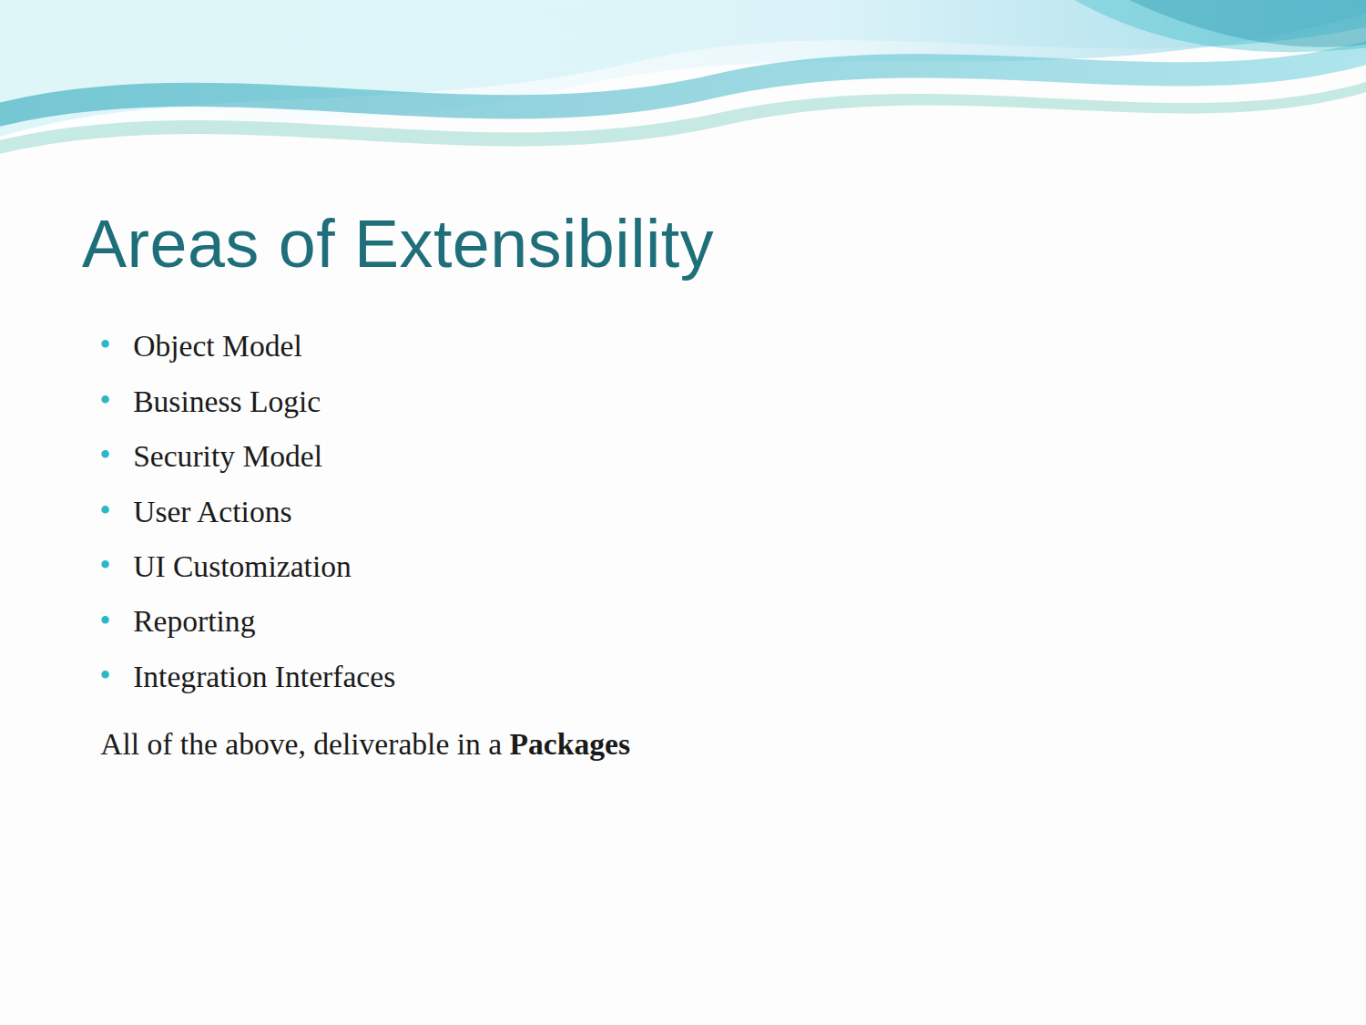Areas of Extensibility
Object Model
Business Logic
Security Model
User Actions
UI Customization
Reporting
Integration Interfaces
All of the above, deliverable in a Packages